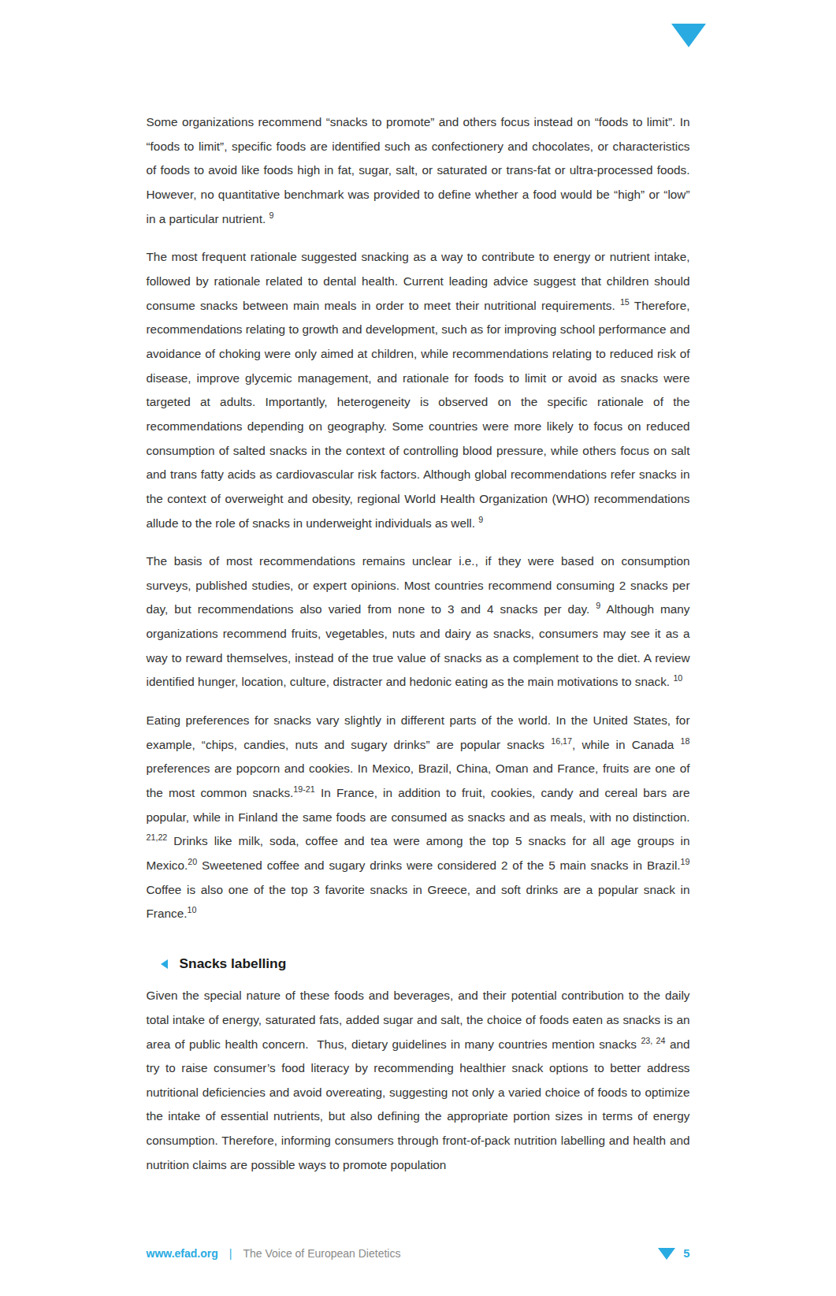Some organizations recommend “snacks to promote” and others focus instead on “foods to limit”. In “foods to limit”, specific foods are identified such as confectionery and chocolates, or characteristics of foods to avoid like foods high in fat, sugar, salt, or saturated or trans-fat or ultra-processed foods. However, no quantitative benchmark was provided to define whether a food would be “high” or “low” in a particular nutrient. 9
The most frequent rationale suggested snacking as a way to contribute to energy or nutrient intake, followed by rationale related to dental health. Current leading advice suggest that children should consume snacks between main meals in order to meet their nutritional requirements. 15 Therefore, recommendations relating to growth and development, such as for improving school performance and avoidance of choking were only aimed at children, while recommendations relating to reduced risk of disease, improve glycemic management, and rationale for foods to limit or avoid as snacks were targeted at adults. Importantly, heterogeneity is observed on the specific rationale of the recommendations depending on geography. Some countries were more likely to focus on reduced consumption of salted snacks in the context of controlling blood pressure, while others focus on salt and trans fatty acids as cardiovascular risk factors. Although global recommendations refer snacks in the context of overweight and obesity, regional World Health Organization (WHO) recommendations allude to the role of snacks in underweight individuals as well. 9
The basis of most recommendations remains unclear i.e., if they were based on consumption surveys, published studies, or expert opinions. Most countries recommend consuming 2 snacks per day, but recommendations also varied from none to 3 and 4 snacks per day. 9 Although many organizations recommend fruits, vegetables, nuts and dairy as snacks, consumers may see it as a way to reward themselves, instead of the true value of snacks as a complement to the diet. A review identified hunger, location, culture, distracter and hedonic eating as the main motivations to snack. 10
Eating preferences for snacks vary slightly in different parts of the world. In the United States, for example, “chips, candies, nuts and sugary drinks” are popular snacks 16,17, while in Canada 18 preferences are popcorn and cookies. In Mexico, Brazil, China, Oman and France, fruits are one of the most common snacks.19-21 In France, in addition to fruit, cookies, candy and cereal bars are popular, while in Finland the same foods are consumed as snacks and as meals, with no distinction. 21,22 Drinks like milk, soda, coffee and tea were among the top 5 snacks for all age groups in Mexico.20 Sweetened coffee and sugary drinks were considered 2 of the 5 main snacks in Brazil.19 Coffee is also one of the top 3 favorite snacks in Greece, and soft drinks are a popular snack in France.10
Snacks labelling
Given the special nature of these foods and beverages, and their potential contribution to the daily total intake of energy, saturated fats, added sugar and salt, the choice of foods eaten as snacks is an area of public health concern. Thus, dietary guidelines in many countries mention snacks 23, 24 and try to raise consumer’s food literacy by recommending healthier snack options to better address nutritional deficiencies and avoid overeating, suggesting not only a varied choice of foods to optimize the intake of essential nutrients, but also defining the appropriate portion sizes in terms of energy consumption. Therefore, informing consumers through front-of-pack nutrition labelling and health and nutrition claims are possible ways to promote population
www.efad.org | The Voice of European Dietetics
5